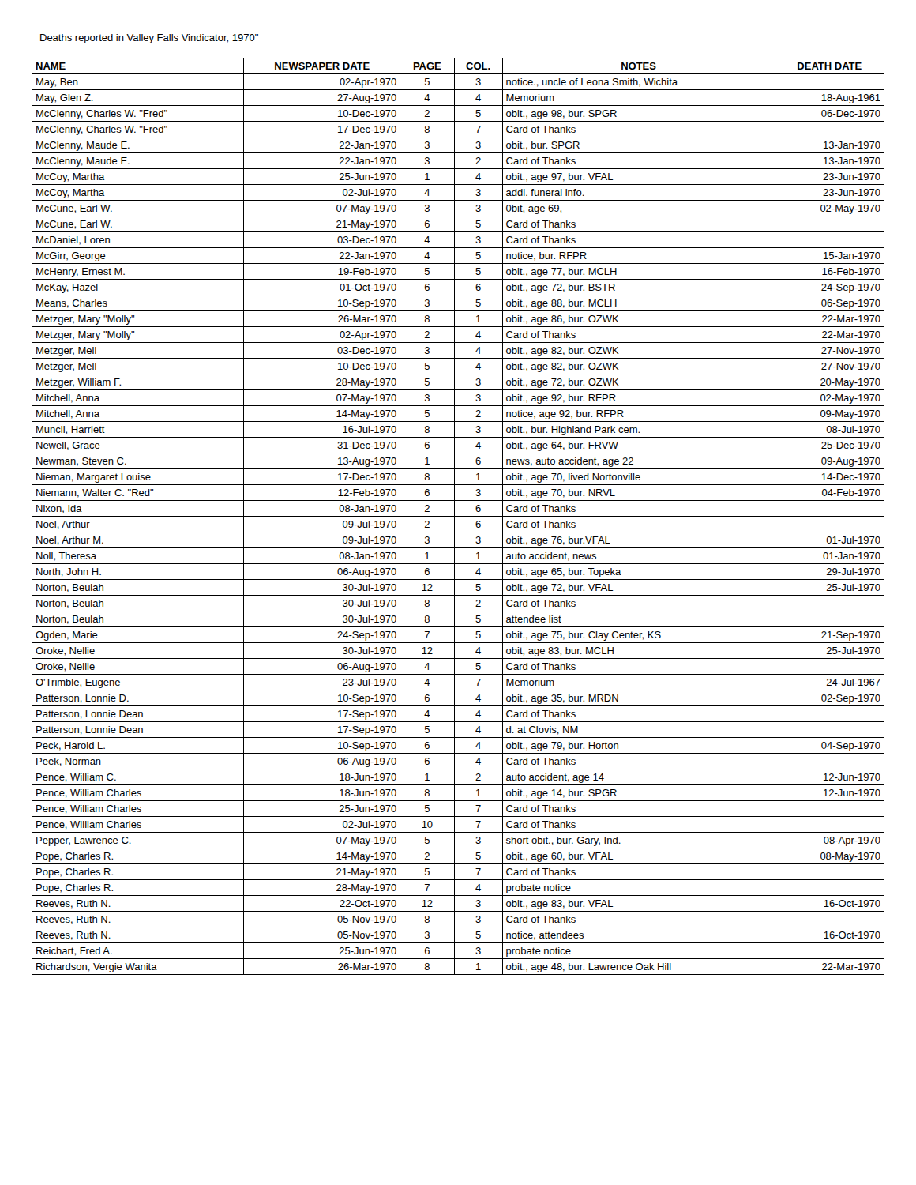Deaths reported in Valley Falls Vindicator, 1970"
| NAME | NEWSPAPER DATE | PAGE | COL. | NOTES | DEATH DATE |
| --- | --- | --- | --- | --- | --- |
| May, Ben | 02-Apr-1970 | 5 | 3 | notice., uncle of Leona Smith, Wichita | |
| May, Glen Z. | 27-Aug-1970 | 4 | 4 | Memorium | 18-Aug-1961 |
| McClenny, Charles W. "Fred" | 10-Dec-1970 | 2 | 5 | obit., age 98, bur. SPGR | 06-Dec-1970 |
| McClenny, Charles W. "Fred" | 17-Dec-1970 | 8 | 7 | Card of Thanks | |
| McClenny, Maude E. | 22-Jan-1970 | 3 | 3 | obit., bur. SPGR | 13-Jan-1970 |
| McClenny, Maude E. | 22-Jan-1970 | 3 | 2 | Card of Thanks | 13-Jan-1970 |
| McCoy, Martha | 25-Jun-1970 | 1 | 4 | obit., age 97, bur. VFAL | 23-Jun-1970 |
| McCoy, Martha | 02-Jul-1970 | 4 | 3 | addl. funeral info. | 23-Jun-1970 |
| McCune, Earl W. | 07-May-1970 | 3 | 3 | 0bit, age 69, | 02-May-1970 |
| McCune, Earl W. | 21-May-1970 | 6 | 5 | Card of Thanks | |
| McDaniel, Loren | 03-Dec-1970 | 4 | 3 | Card of Thanks | |
| McGirr, George | 22-Jan-1970 | 4 | 5 | notice, bur. RFPR | 15-Jan-1970 |
| McHenry, Ernest M. | 19-Feb-1970 | 5 | 5 | obit., age 77, bur. MCLH | 16-Feb-1970 |
| McKay, Hazel | 01-Oct-1970 | 6 | 6 | obit., age 72, bur. BSTR | 24-Sep-1970 |
| Means, Charles | 10-Sep-1970 | 3 | 5 | obit., age 88, bur. MCLH | 06-Sep-1970 |
| Metzger, Mary "Molly" | 26-Mar-1970 | 8 | 1 | obit., age 86, bur. OZWK | 22-Mar-1970 |
| Metzger, Mary "Molly" | 02-Apr-1970 | 2 | 4 | Card of Thanks | 22-Mar-1970 |
| Metzger, Mell | 03-Dec-1970 | 3 | 4 | obit., age 82, bur. OZWK | 27-Nov-1970 |
| Metzger, Mell | 10-Dec-1970 | 5 | 4 | obit., age 82, bur. OZWK | 27-Nov-1970 |
| Metzger, William F. | 28-May-1970 | 5 | 3 | obit., age 72, bur. OZWK | 20-May-1970 |
| Mitchell, Anna | 07-May-1970 | 3 | 3 | obit., age 92, bur. RFPR | 02-May-1970 |
| Mitchell, Anna | 14-May-1970 | 5 | 2 | notice, age 92, bur. RFPR | 09-May-1970 |
| Muncil, Harriett | 16-Jul-1970 | 8 | 3 | obit., bur. Highland Park cem. | 08-Jul-1970 |
| Newell, Grace | 31-Dec-1970 | 6 | 4 | obit., age 64, bur. FRVW | 25-Dec-1970 |
| Newman, Steven C. | 13-Aug-1970 | 1 | 6 | news, auto accident, age 22 | 09-Aug-1970 |
| Nieman, Margaret Louise | 17-Dec-1970 | 8 | 1 | obit., age 70, lived Nortonville | 14-Dec-1970 |
| Niemann, Walter C. "Red" | 12-Feb-1970 | 6 | 3 | obit., age 70, bur. NRVL | 04-Feb-1970 |
| Nixon, Ida | 08-Jan-1970 | 2 | 6 | Card of Thanks | |
| Noel, Arthur | 09-Jul-1970 | 2 | 6 | Card of Thanks | |
| Noel, Arthur M. | 09-Jul-1970 | 3 | 3 | obit., age 76, bur.VFAL | 01-Jul-1970 |
| Noll, Theresa | 08-Jan-1970 | 1 | 1 | auto accident, news | 01-Jan-1970 |
| North, John H. | 06-Aug-1970 | 6 | 4 | obit., age 65, bur. Topeka | 29-Jul-1970 |
| Norton, Beulah | 30-Jul-1970 | 12 | 5 | obit., age 72, bur. VFAL | 25-Jul-1970 |
| Norton, Beulah | 30-Jul-1970 | 8 | 2 | Card of Thanks | |
| Norton, Beulah | 30-Jul-1970 | 8 | 5 | attendee list | |
| Ogden, Marie | 24-Sep-1970 | 7 | 5 | obit., age 75, bur. Clay Center, KS | 21-Sep-1970 |
| Oroke, Nellie | 30-Jul-1970 | 12 | 4 | obit, age 83, bur. MCLH | 25-Jul-1970 |
| Oroke, Nellie | 06-Aug-1970 | 4 | 5 | Card of Thanks | |
| O'Trimble, Eugene | 23-Jul-1970 | 4 | 7 | Memorium | 24-Jul-1967 |
| Patterson, Lonnie D. | 10-Sep-1970 | 6 | 4 | obit., age 35, bur. MRDN | 02-Sep-1970 |
| Patterson, Lonnie Dean | 17-Sep-1970 | 4 | 4 | Card of Thanks | |
| Patterson, Lonnie Dean | 17-Sep-1970 | 5 | 4 | d. at Clovis, NM | |
| Peck, Harold L. | 10-Sep-1970 | 6 | 4 | obit., age 79, bur. Horton | 04-Sep-1970 |
| Peek, Norman | 06-Aug-1970 | 6 | 4 | Card of Thanks | |
| Pence, William C. | 18-Jun-1970 | 1 | 2 | auto accident, age 14 | 12-Jun-1970 |
| Pence, William Charles | 18-Jun-1970 | 8 | 1 | obit., age 14, bur. SPGR | 12-Jun-1970 |
| Pence, William Charles | 25-Jun-1970 | 5 | 7 | Card of Thanks | |
| Pence, William Charles | 02-Jul-1970 | 10 | 7 | Card of Thanks | |
| Pepper, Lawrence C. | 07-May-1970 | 5 | 3 | short obit., bur. Gary, Ind. | 08-Apr-1970 |
| Pope, Charles R. | 14-May-1970 | 2 | 5 | obit., age 60, bur. VFAL | 08-May-1970 |
| Pope, Charles R. | 21-May-1970 | 5 | 7 | Card of Thanks | |
| Pope, Charles R. | 28-May-1970 | 7 | 4 | probate notice | |
| Reeves, Ruth N. | 22-Oct-1970 | 12 | 3 | obit., age 83, bur. VFAL | 16-Oct-1970 |
| Reeves, Ruth N. | 05-Nov-1970 | 8 | 3 | Card of Thanks | |
| Reeves, Ruth N. | 05-Nov-1970 | 3 | 5 | notice, attendees | 16-Oct-1970 |
| Reichart, Fred A. | 25-Jun-1970 | 6 | 3 | probate notice | |
| Richardson, Vergie Wanita | 26-Mar-1970 | 8 | 1 | obit., age 48, bur. Lawrence Oak Hill | 22-Mar-1970 |